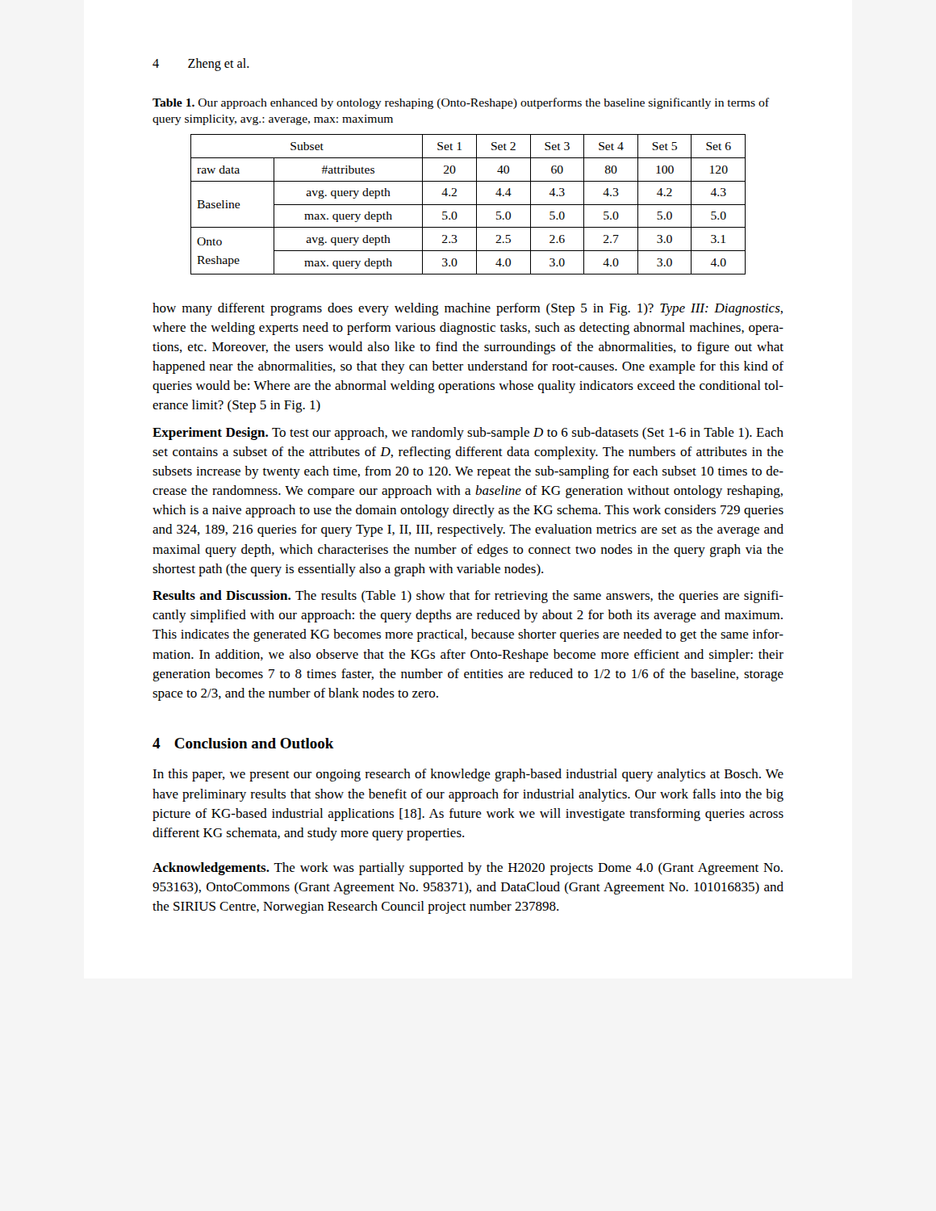4 Zheng et al.
Table 1. Our approach enhanced by ontology reshaping (Onto-Reshape) outperforms the baseline significantly in terms of query simplicity, avg.: average, max: maximum
| Subset | Set 1 | Set 2 | Set 3 | Set 4 | Set 5 | Set 6 |
| raw data | #attributes | 20 | 40 | 60 | 80 | 100 | 120 |
| Baseline | avg. query depth | 4.2 | 4.4 | 4.3 | 4.3 | 4.2 | 4.3 |
| max. query depth | 5.0 | 5.0 | 5.0 | 5.0 | 5.0 | 5.0 |
| Onto Reshape | avg. query depth | 2.3 | 2.5 | 2.6 | 2.7 | 3.0 | 3.1 |
| max. query depth | 3.0 | 4.0 | 3.0 | 4.0 | 3.0 | 4.0 |
how many different programs does every welding machine perform (Step 5 in Fig. 1)? Type III: Diagnostics, where the welding experts need to perform various diagnostic tasks, such as detecting abnormal machines, operations, etc. Moreover, the users would also like to find the surroundings of the abnormalities, to figure out what happened near the abnormalities, so that they can better understand for root-causes. One example for this kind of queries would be: Where are the abnormal welding operations whose quality indicators exceed the conditional tolerance limit? (Step 5 in Fig. 1)
Experiment Design. To test our approach, we randomly sub-sample D to 6 sub-datasets (Set 1-6 in Table 1). Each set contains a subset of the attributes of D, reflecting different data complexity. The numbers of attributes in the subsets increase by twenty each time, from 20 to 120. We repeat the sub-sampling for each subset 10 times to decrease the randomness. We compare our approach with a baseline of KG generation without ontology reshaping, which is a naive approach to use the domain ontology directly as the KG schema. This work considers 729 queries and 324, 189, 216 queries for query Type I, II, III, respectively. The evaluation metrics are set as the average and maximal query depth, which characterises the number of edges to connect two nodes in the query graph via the shortest path (the query is essentially also a graph with variable nodes).
Results and Discussion. The results (Table 1) show that for retrieving the same answers, the queries are significantly simplified with our approach: the query depths are reduced by about 2 for both its average and maximum. This indicates the generated KG becomes more practical, because shorter queries are needed to get the same information. In addition, we also observe that the KGs after Onto-Reshape become more efficient and simpler: their generation becomes 7 to 8 times faster, the number of entities are reduced to 1/2 to 1/6 of the baseline, storage space to 2/3, and the number of blank nodes to zero.
4 Conclusion and Outlook
In this paper, we present our ongoing research of knowledge graph-based industrial query analytics at Bosch. We have preliminary results that show the benefit of our approach for industrial analytics. Our work falls into the big picture of KG-based industrial applications [18]. As future work we will investigate transforming queries across different KG schemata, and study more query properties.
Acknowledgements. The work was partially supported by the H2020 projects Dome 4.0 (Grant Agreement No. 953163), OntoCommons (Grant Agreement No. 958371), and DataCloud (Grant Agreement No. 101016835) and the SIRIUS Centre, Norwegian Research Council project number 237898.